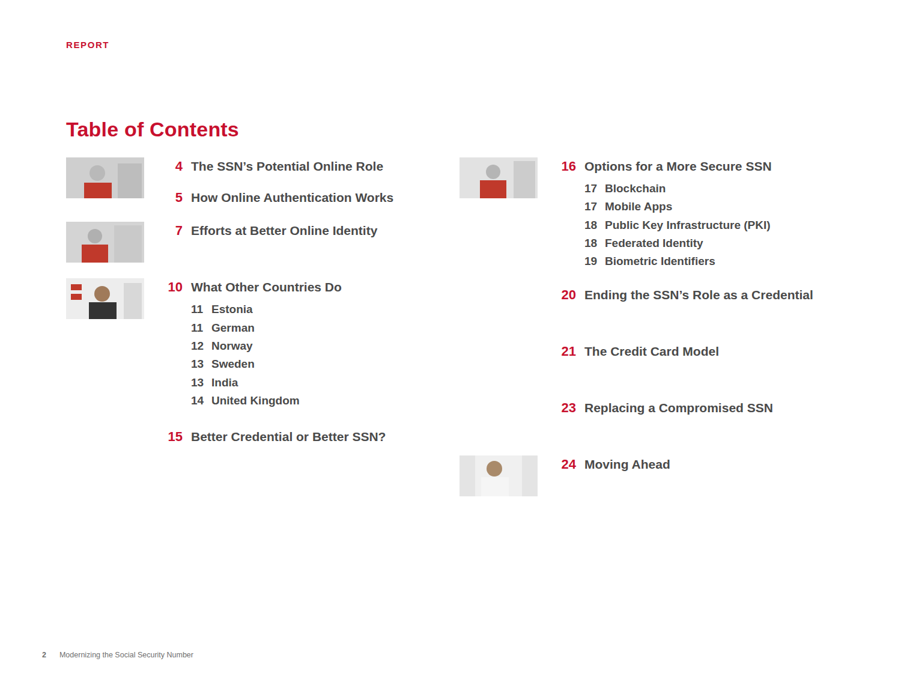Report
Table of Contents
4
The SSN’s Potential Online Role
5
How Online Authentication Works
7
Efforts at Better Online Identity
10
What Other Countries Do
10
11 Estonia
10
11 German
10
12 Norway
10
13 Sweden
10
13 India
10
14 United Kingdom
15
Better Credential or Better SSN?
16
Options for a More Secure SSN
16
17 Blockchain
16
17 Mobile Apps
16
18 Public Key Infrastructure (PKI)
16
18 Federated Identity
16
19 Biometric Identifiers
20
Ending the SSN’s Role as a Credential
21
The Credit Card Model
23
Replacing a Compromised SSN
24
Moving Ahead
2 Modernizing the Social Security Number